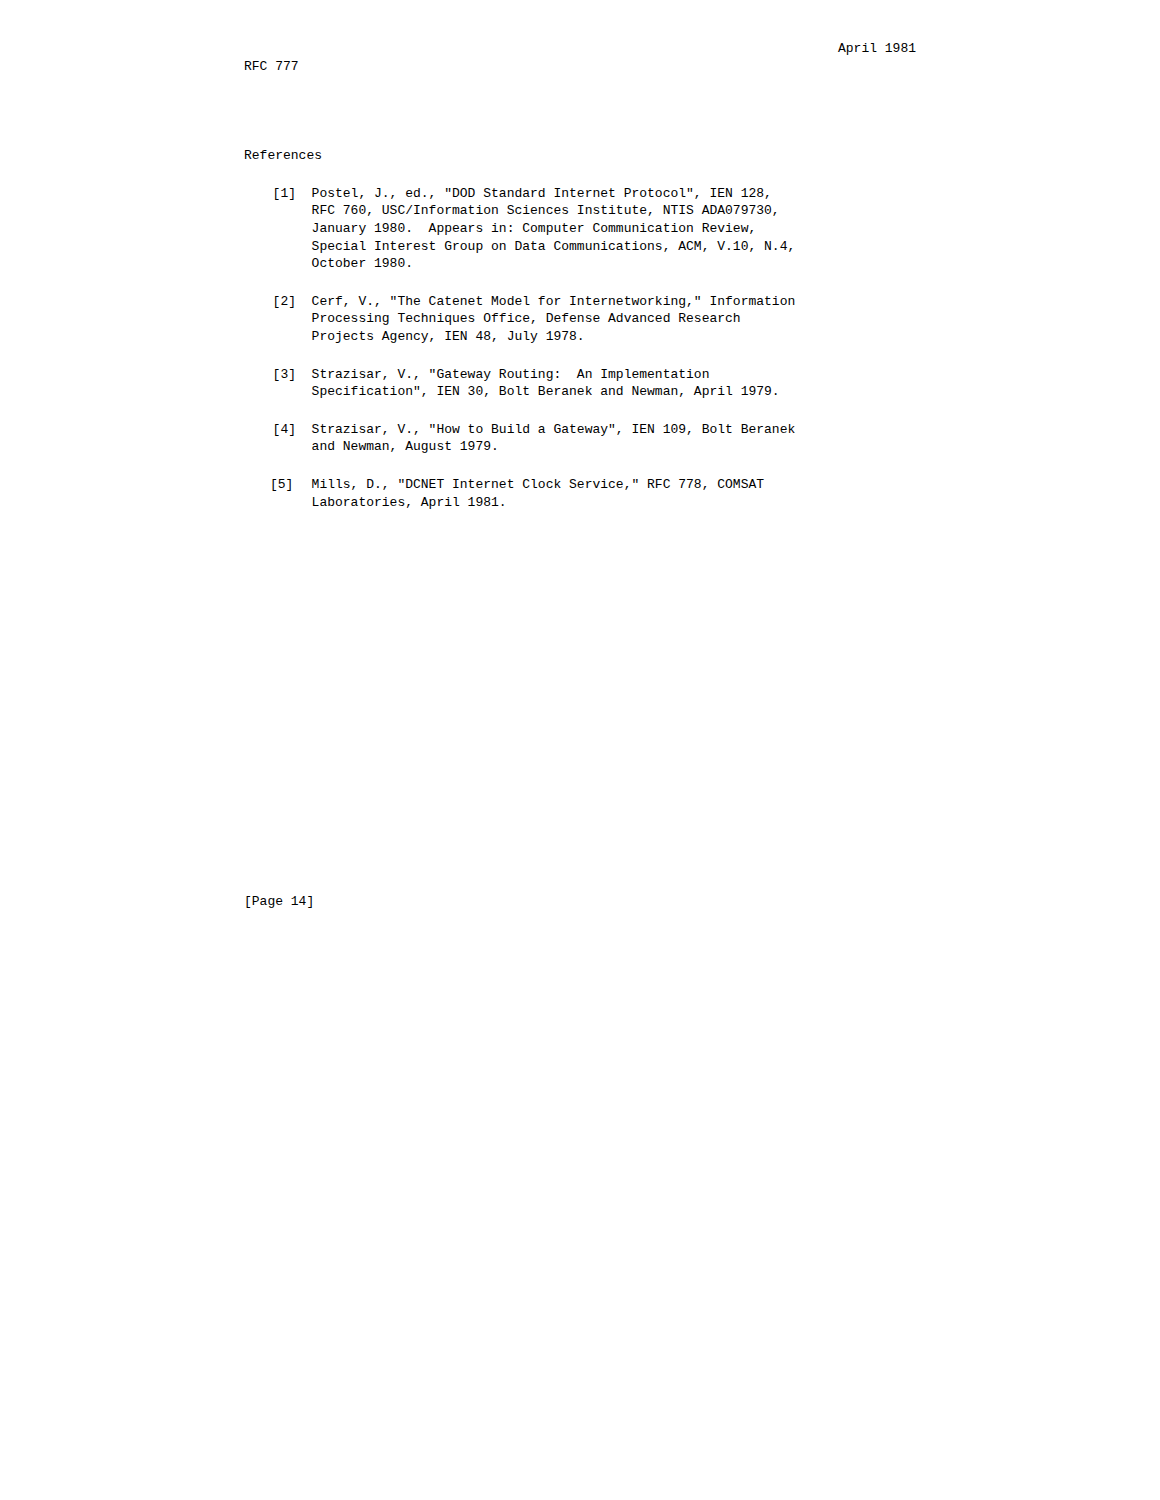April 1981
RFC 777
References
[1] Postel, J., ed., "DOD Standard Internet Protocol", IEN 128,
RFC 760, USC/Information Sciences Institute, NTIS ADA079730,
January 1980. Appears in: Computer Communication Review,
Special Interest Group on Data Communications, ACM, V.10, N.4,
October 1980.
[2] Cerf, V., "The Catenet Model for Internetworking," Information
Processing Techniques Office, Defense Advanced Research
Projects Agency, IEN 48, July 1978.
[3] Strazisar, V., "Gateway Routing: An Implementation
Specification", IEN 30, Bolt Beranek and Newman, April 1979.
[4] Strazisar, V., "How to Build a Gateway", IEN 109, Bolt Beranek
and Newman, August 1979.
[5] Mills, D., "DCNET Internet Clock Service," RFC 778, COMSAT
Laboratories, April 1981.
[Page 14]